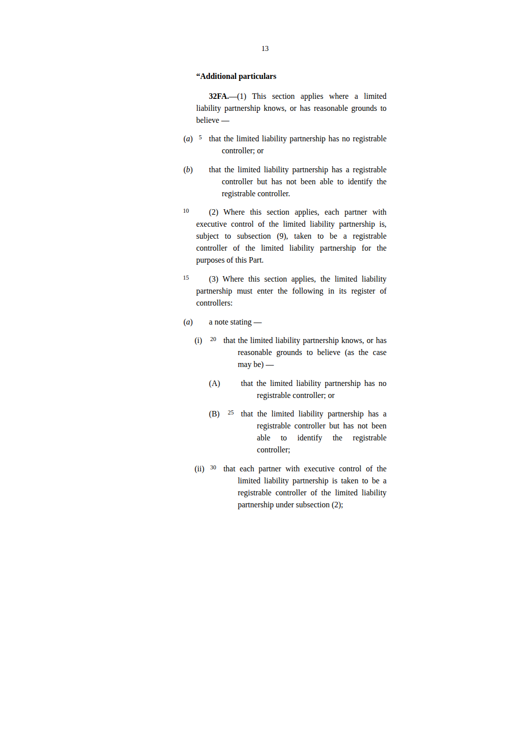13
“Additional particulars
32FA.—(1) This section applies where a limited liability partnership knows, or has reasonable grounds to believe —
5(a) that the limited liability partnership has no registrable controller; or
(b) that the limited liability partnership has a registrable controller but has not been able to identify the registrable controller.
10(2) Where this section applies, each partner with executive control of the limited liability partnership is, subject to subsection (9), taken to be a registrable controller of the limited liability partnership for the purposes of this Part.
15(3) Where this section applies, the limited liability partnership must enter the following in its register of controllers:
(a) a note stating —
20(i) that the limited liability partnership knows, or has reasonable grounds to believe (as the case may be) —
(A) that the limited liability partnership has no registrable controller; or
25(B) that the limited liability partnership has a registrable controller but has not been able to identify the registrable controller;
30(ii) that each partner with executive control of the limited liability partnership is taken to be a registrable controller of the limited liability partnership under subsection (2);